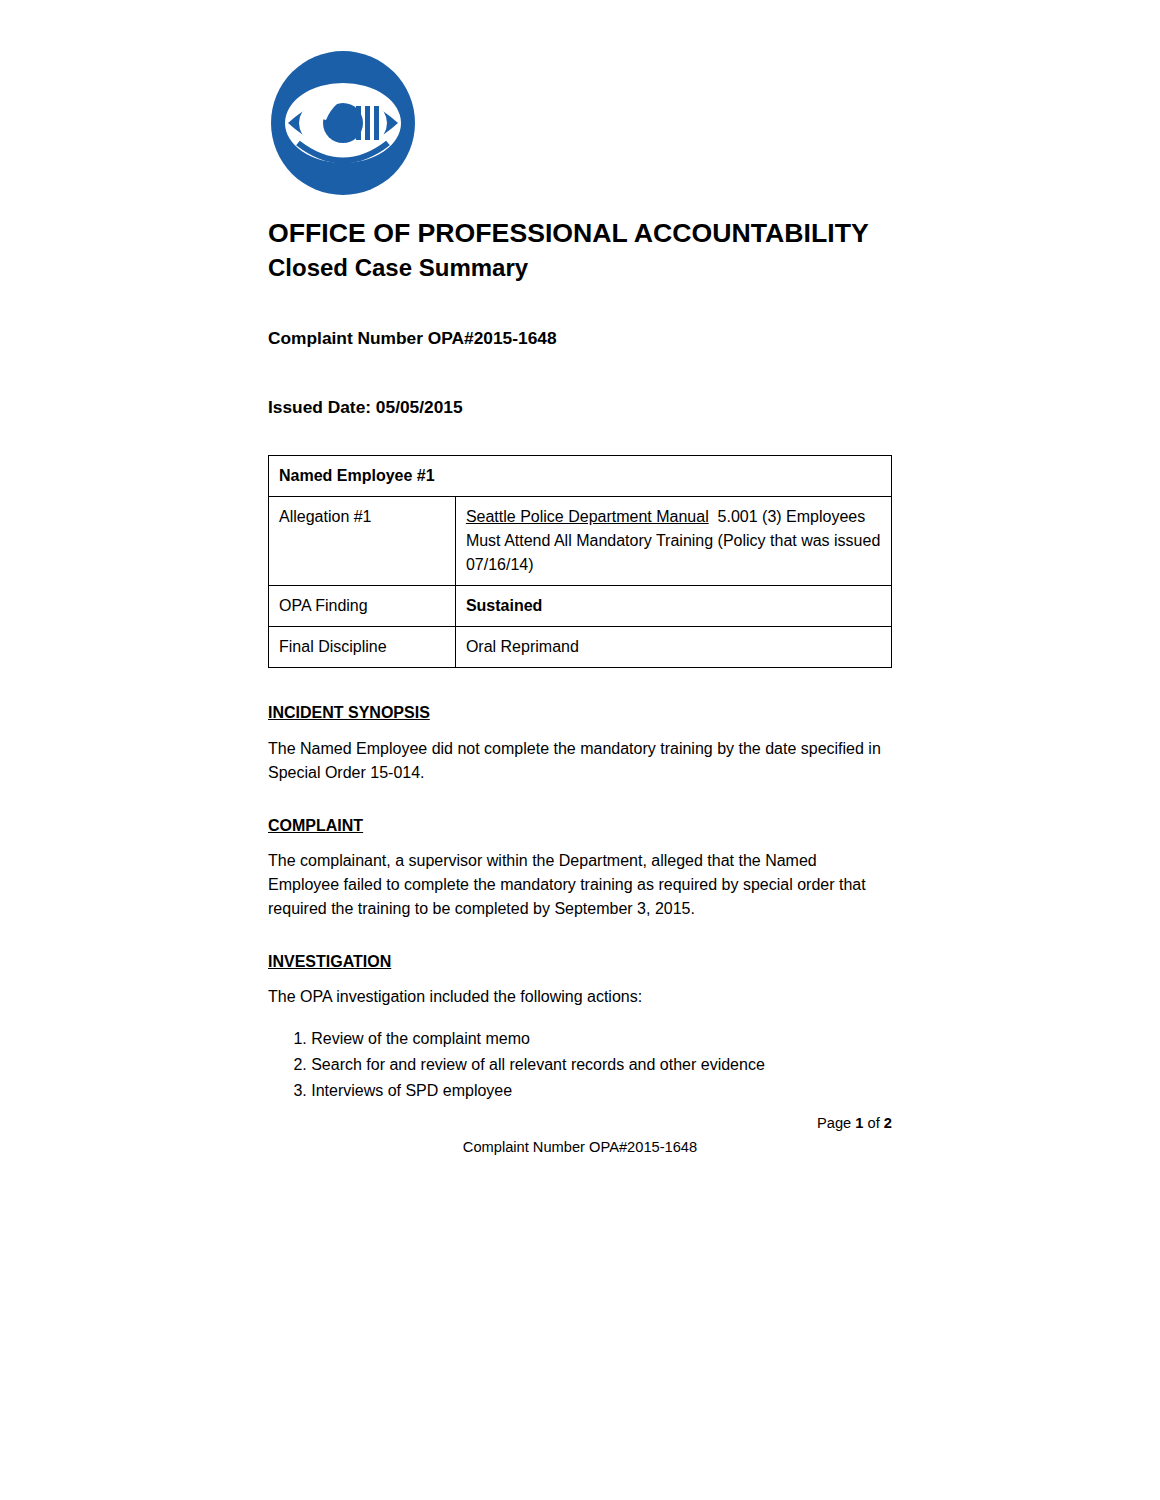OFFICE OF PROFESSIONAL ACCOUNTABILITY
Closed Case Summary
Complaint Number OPA#2015-1648
Issued Date: 05/05/2015
| Named Employee #1 |
| Allegation #1 | Seattle Police Department Manual 5.001 (3) Employees Must Attend All Mandatory Training (Policy that was issued 07/16/14) |
| OPA Finding | Sustained |
| Final Discipline | Oral Reprimand |
INCIDENT SYNOPSIS
The Named Employee did not complete the mandatory training by the date specified in Special Order 15-014.
COMPLAINT
The complainant, a supervisor within the Department, alleged that the Named Employee failed to complete the mandatory training as required by special order that required the training to be completed by September 3, 2015.
INVESTIGATION
The OPA investigation included the following actions:
Review of the complaint memo
Search for and review of all relevant records and other evidence
Interviews of SPD employee
Page 1 of 2
Complaint Number OPA#2015-1648